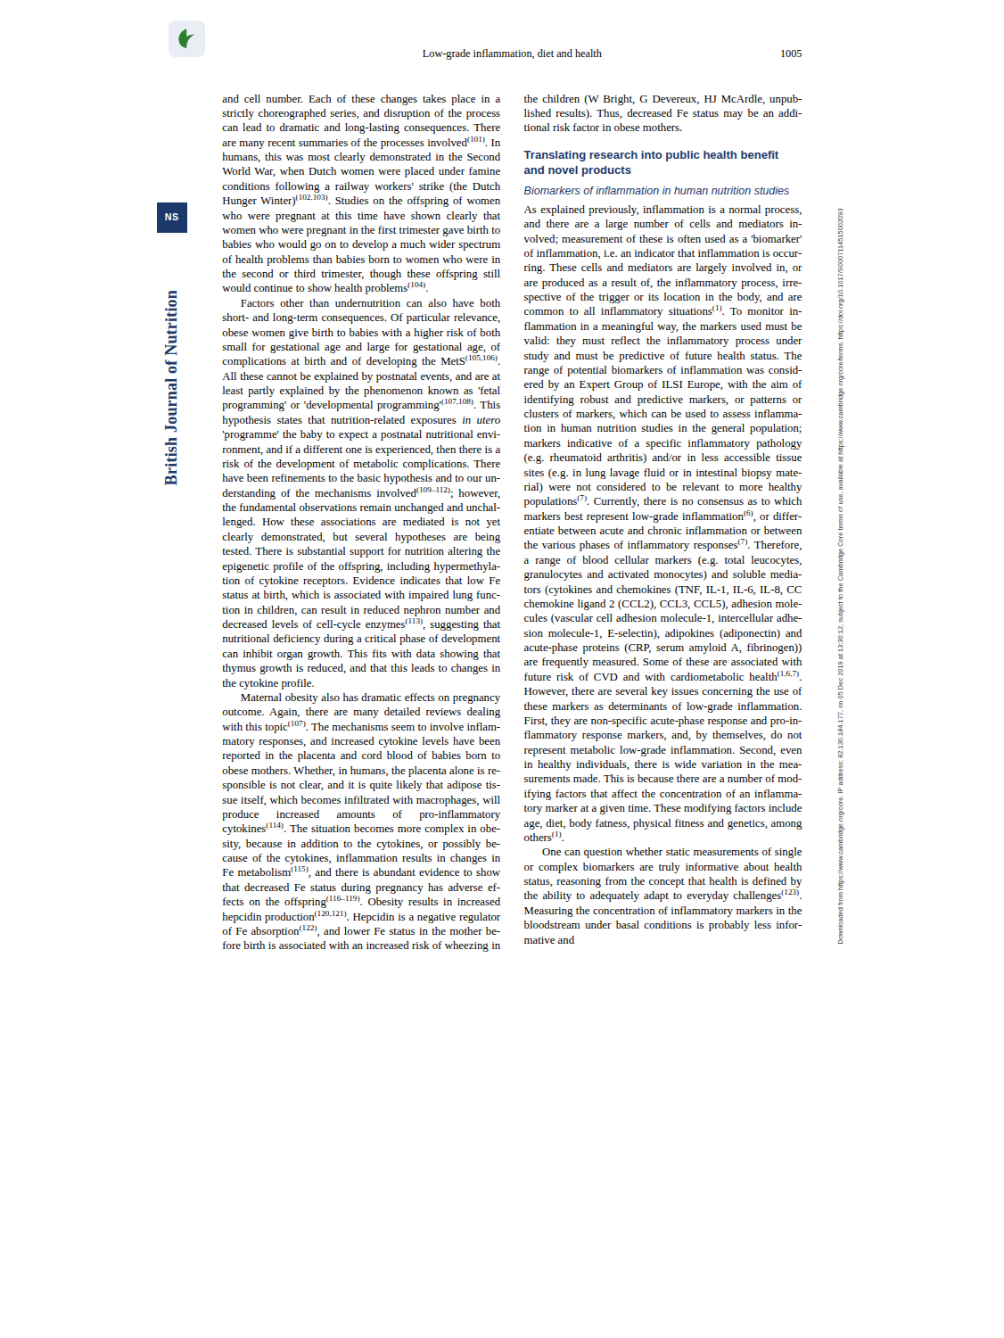NS
British Journal of Nutrition
Downloaded from https://www.cambridge.org/core. IP address: 82.130.184.177, on 05 Dec 2019 at 13:30:12, subject to the Cambridge Core terms of use, available at https://www.cambridge.org/core/terms. https://doi.org/10.1017/S0007114515002093
Low-grade inflammation, diet and health 1005
and cell number. Each of these changes takes place in a strictly choreographed series, and disruption of the process can lead to dramatic and long-lasting consequences. There are many recent summaries of the processes involved(101). In humans, this was most clearly demonstrated in the Second World War, when Dutch women were placed under famine conditions following a railway workers' strike (the Dutch Hunger Winter)(102,103). Studies on the offspring of women who were pregnant at this time have shown clearly that women who were pregnant in the first trimester gave birth to babies who would go on to develop a much wider spectrum of health problems than babies born to women who were in the second or third trimester, though these offspring still would continue to show health problems(104).
Factors other than undernutrition can also have both short- and long-term consequences. Of particular relevance, obese women give birth to babies with a higher risk of both small for gestational age and large for gestational age, of complications at birth and of developing the MetS(105,106). All these cannot be explained by postnatal events, and are at least partly explained by the phenomenon known as 'fetal programming' or 'developmental programming'(107,108). This hypothesis states that nutrition-related exposures in utero 'programme' the baby to expect a postnatal nutritional environment, and if a different one is experienced, then there is a risk of the development of metabolic complications. There have been refinements to the basic hypothesis and to our understanding of the mechanisms involved(109–112); however, the fundamental observations remain unchanged and unchallenged. How these associations are mediated is not yet clearly demonstrated, but several hypotheses are being tested. There is substantial support for nutrition altering the epigenetic profile of the offspring, including hypermethylation of cytokine receptors. Evidence indicates that low Fe status at birth, which is associated with impaired lung function in children, can result in reduced nephron number and decreased levels of cell-cycle enzymes(113), suggesting that nutritional deficiency during a critical phase of development can inhibit organ growth. This fits with data showing that thymus growth is reduced, and that this leads to changes in the cytokine profile.
Maternal obesity also has dramatic effects on pregnancy outcome. Again, there are many detailed reviews dealing with this topic(107). The mechanisms seem to involve inflammatory responses, and increased cytokine levels have been reported in the placenta and cord blood of babies born to obese mothers. Whether, in humans, the placenta alone is responsible is not clear, and it is quite likely that adipose tissue itself, which becomes infiltrated with macrophages, will produce increased amounts of pro-inflammatory cytokines(114). The situation becomes more complex in obesity, because in addition to the cytokines, or possibly because of the cytokines, inflammation results in changes in Fe metabolism(115), and there is abundant evidence to show that decreased Fe status during pregnancy has adverse effects on the offspring(116–119). Obesity results in increased hepcidin production(120,121). Hepcidin is a negative regulator of Fe absorption(122), and lower Fe status in the mother before birth is associated with an increased risk of wheezing in the children (W Bright, G Devereux, HJ McArdle, unpublished results). Thus, decreased Fe status may be an additional risk factor in obese mothers.
Translating research into public health benefit and novel products
Biomarkers of inflammation in human nutrition studies
As explained previously, inflammation is a normal process, and there are a large number of cells and mediators involved; measurement of these is often used as a 'biomarker' of inflammation, i.e. an indicator that inflammation is occurring. These cells and mediators are largely involved in, or are produced as a result of, the inflammatory process, irrespective of the trigger or its location in the body, and are common to all inflammatory situations(1). To monitor inflammation in a meaningful way, the markers used must be valid: they must reflect the inflammatory process under study and must be predictive of future health status. The range of potential biomarkers of inflammation was considered by an Expert Group of ILSI Europe, with the aim of identifying robust and predictive markers, or patterns or clusters of markers, which can be used to assess inflammation in human nutrition studies in the general population; markers indicative of a specific inflammatory pathology (e.g. rheumatoid arthritis) and/or in less accessible tissue sites (e.g. in lung lavage fluid or in intestinal biopsy material) were not considered to be relevant to more healthy populations(7). Currently, there is no consensus as to which markers best represent low-grade inflammation(6), or differentiate between acute and chronic inflammation or between the various phases of inflammatory responses(7). Therefore, a range of blood cellular markers (e.g. total leucocytes, granulocytes and activated monocytes) and soluble mediators (cytokines and chemokines (TNF, IL-1, IL-6, IL-8, CC chemokine ligand 2 (CCL2), CCL3, CCL5), adhesion molecules (vascular cell adhesion molecule-1, intercellular adhesion molecule-1, E-selectin), adipokines (adiponectin) and acute-phase proteins (CRP, serum amyloid A, fibrinogen)) are frequently measured. Some of these are associated with future risk of CVD and with cardiometabolic health(1,6,7). However, there are several key issues concerning the use of these markers as determinants of low-grade inflammation. First, they are non-specific acute-phase response and pro-inflammatory response markers, and, by themselves, do not represent metabolic low-grade inflammation. Second, even in healthy individuals, there is wide variation in the measurements made. This is because there are a number of modifying factors that affect the concentration of an inflammatory marker at a given time. These modifying factors include age, diet, body fatness, physical fitness and genetics, among others(1).
One can question whether static measurements of single or complex biomarkers are truly informative about health status, reasoning from the concept that health is defined by the ability to adequately adapt to everyday challenges(123). Measuring the concentration of inflammatory markers in the bloodstream under basal conditions is probably less informative and